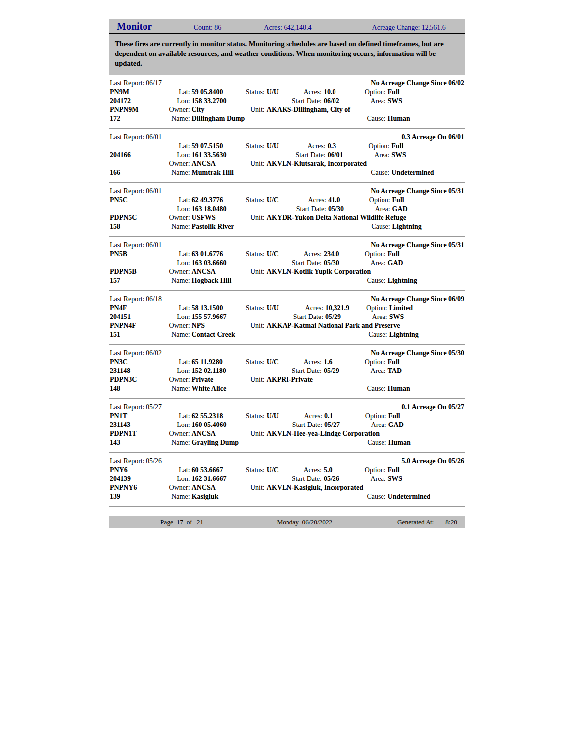Monitor
Count: 86
Acres: 642,140.4
Acreage Change: 12,561.6
These fires are currently in monitor status. Monitoring schedules are based on defined timeframes, but are dependent on available resources, and weather conditions. When monitoring occurs, information will be updated.
| Last Report: 06/17 | No Acreage Change Since 06/02 |
| PN9M | Lat: | 59 05.8400 | Status: | U/U | Acres: | 10.0 | Option: | Full | |
| 204172 | Lon: | 158 33.2700 | | | Start Date: | 06/02 | Area: | SWS | |
| PNPN9M | Owner: | City | Unit: | AKAKS-Dillingham, City of | | |
| 172 | Name: | Dillingham Dump | | Cause: | Human | |
| Last Report: 06/01 | 0.3 Acreage On 06/01 |
| | Lat: | 59 07.5150 | Status: | U/U | Acres: | 0.3 | Option: | Full | |
| 204166 | Lon: | 161 33.5630 | | | Start Date: | 06/01 | Area: | SWS | |
| | Owner: | ANCSA | Unit: | AKVLN-Kiutsarak, Incorporated | | |
| 166 | Name: | Mumtrak Hill | | Cause: | Undetermined | |
| Last Report: 06/01 | No Acreage Change Since 05/31 |
| PN5C | Lat: | 62 49.3776 | Status: | U/C | Acres: | 41.0 | Option: | Full | |
| | Lon: | 163 18.0480 | | | Start Date: | 05/30 | Area: | GAD | |
| PDPN5C | Owner: | USFWS | Unit: | AKYDR-Yukon Delta National Wildlife Refuge | |
| 158 | Name: | Pastolik River | | Cause: | Lightning | |
| Last Report: 06/01 | No Acreage Change Since 05/31 |
| PN5B | Lat: | 63 01.6776 | Status: | U/C | Acres: | 234.0 | Option: | Full | |
| | Lon: | 163 03.6660 | | | Start Date: | 05/30 | Area: | GAD | |
| PDPN5B | Owner: | ANCSA | Unit: | AKVLN-Kotlik Yupik Corporation | |
| 157 | Name: | Hogback Hill | | Cause: | Lightning | |
| Last Report: 06/18 | No Acreage Change Since 06/09 |
| PN4F | Lat: | 58 13.1500 | Status: | U/U | Acres: | 10,321.9 | Option: | Limited | |
| 204151 | Lon: | 155 57.9667 | | | Start Date: | 05/29 | Area: | SWS | |
| PNPN4F | Owner: | NPS | Unit: | AKKAP-Katmai National Park and Preserve | |
| 151 | Name: | Contact Creek | | Cause: | Lightning | |
| Last Report: 06/02 | No Acreage Change Since 05/30 |
| PN3C | Lat: | 65 11.9280 | Status: | U/C | Acres: | 1.6 | Option: | Full | |
| 231148 | Lon: | 152 02.1180 | | | Start Date: | 05/29 | Area: | TAD | |
| PDPN3C | Owner: | Private | Unit: | AKPRI-Private | |
| 148 | Name: | White Alice | | Cause: | Human | |
| Last Report: 05/27 | 0.1 Acreage On 05/27 |
| PN1T | Lat: | 62 55.2318 | Status: | U/U | Acres: | 0.1 | Option: | Full | |
| 231143 | Lon: | 160 05.4060 | | | Start Date: | 05/27 | Area: | GAD | |
| PDPN1T | Owner: | ANCSA | Unit: | AKVLN-Hee-yea-Lindge Corporation | |
| 143 | Name: | Grayling Dump | | Cause: | Human | |
| Last Report: 05/26 | 5.0 Acreage On 05/26 |
| PNY6 | Lat: | 60 53.6667 | Status: | U/C | Acres: | 5.0 | Option: | Full | |
| 204139 | Lon: | 162 31.6667 | | | Start Date: | 05/26 | Area: | SWS | |
| PNPNY6 | Owner: | ANCSA | Unit: | AKVLN-Kasigluk, Incorporated | |
| 139 | Name: | Kasigluk | | Cause: | Undetermined | |
Page 17 of 21
Monday 06/20/2022
Generated At:
8:20